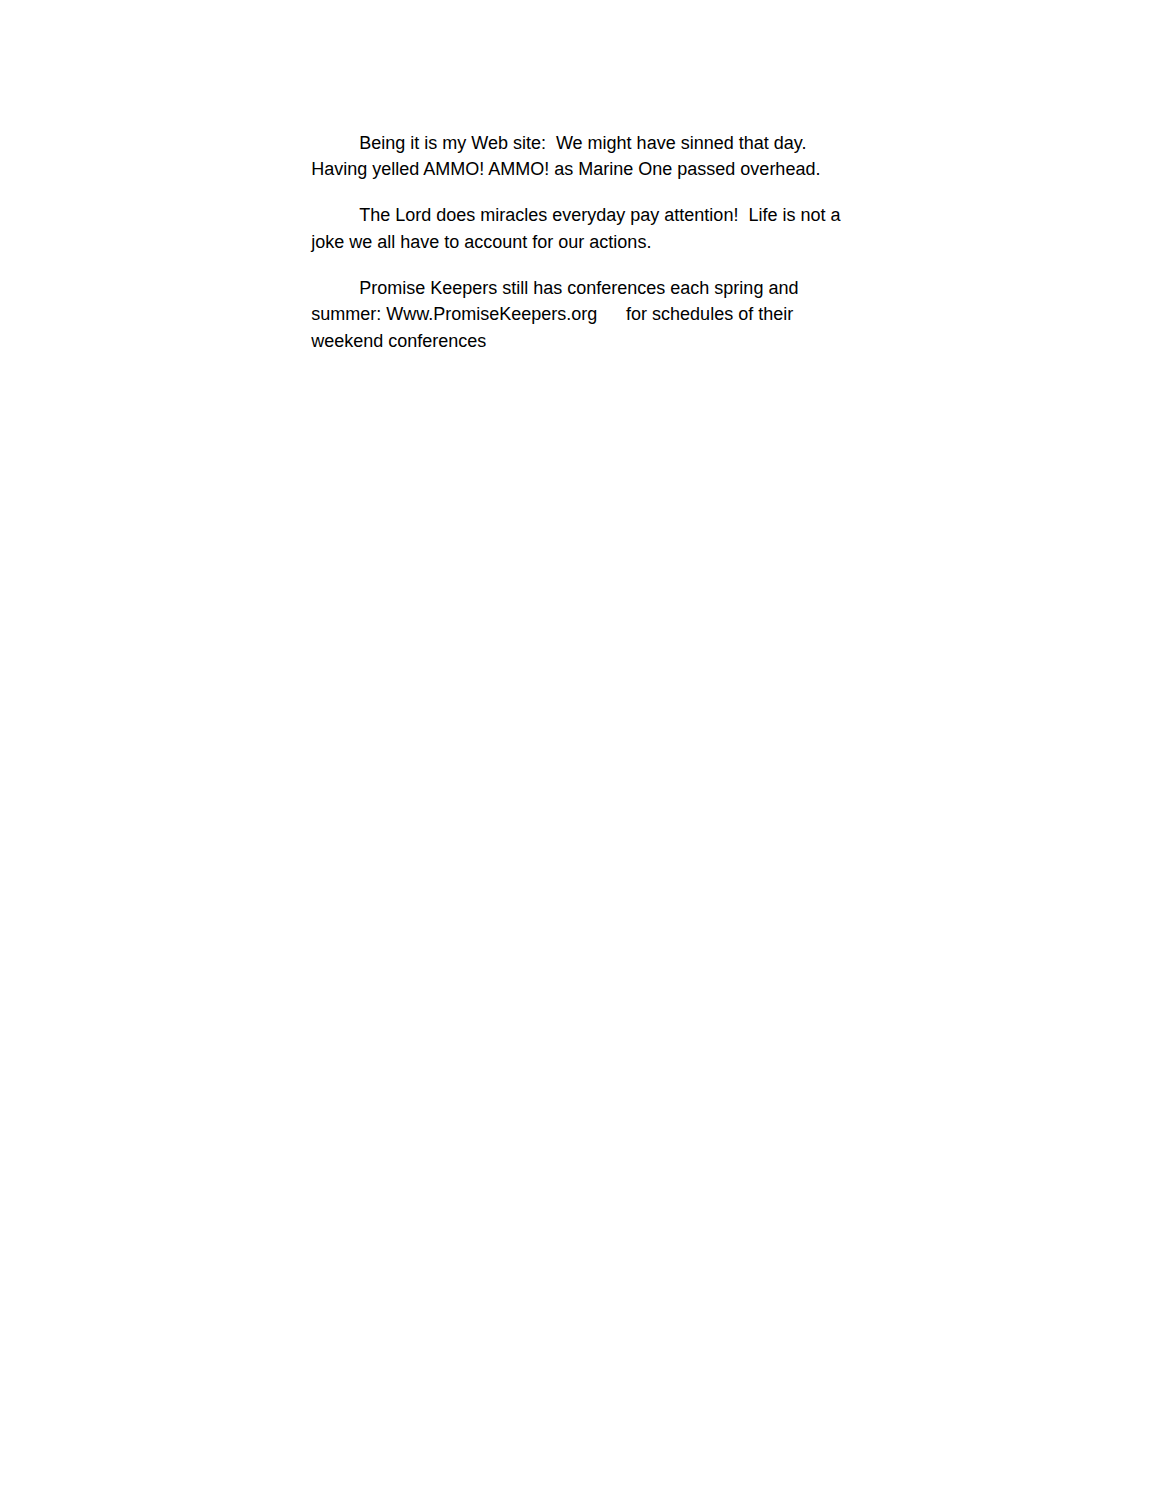Being it is my Web site: We might have sinned that day. Having yelled AMMO! AMMO! as Marine One passed overhead.
The Lord does miracles everyday pay attention! Life is not a joke we all have to account for our actions.
Promise Keepers still has conferences each spring and summer: Www.PromiseKeepers.org for schedules of their weekend conferences